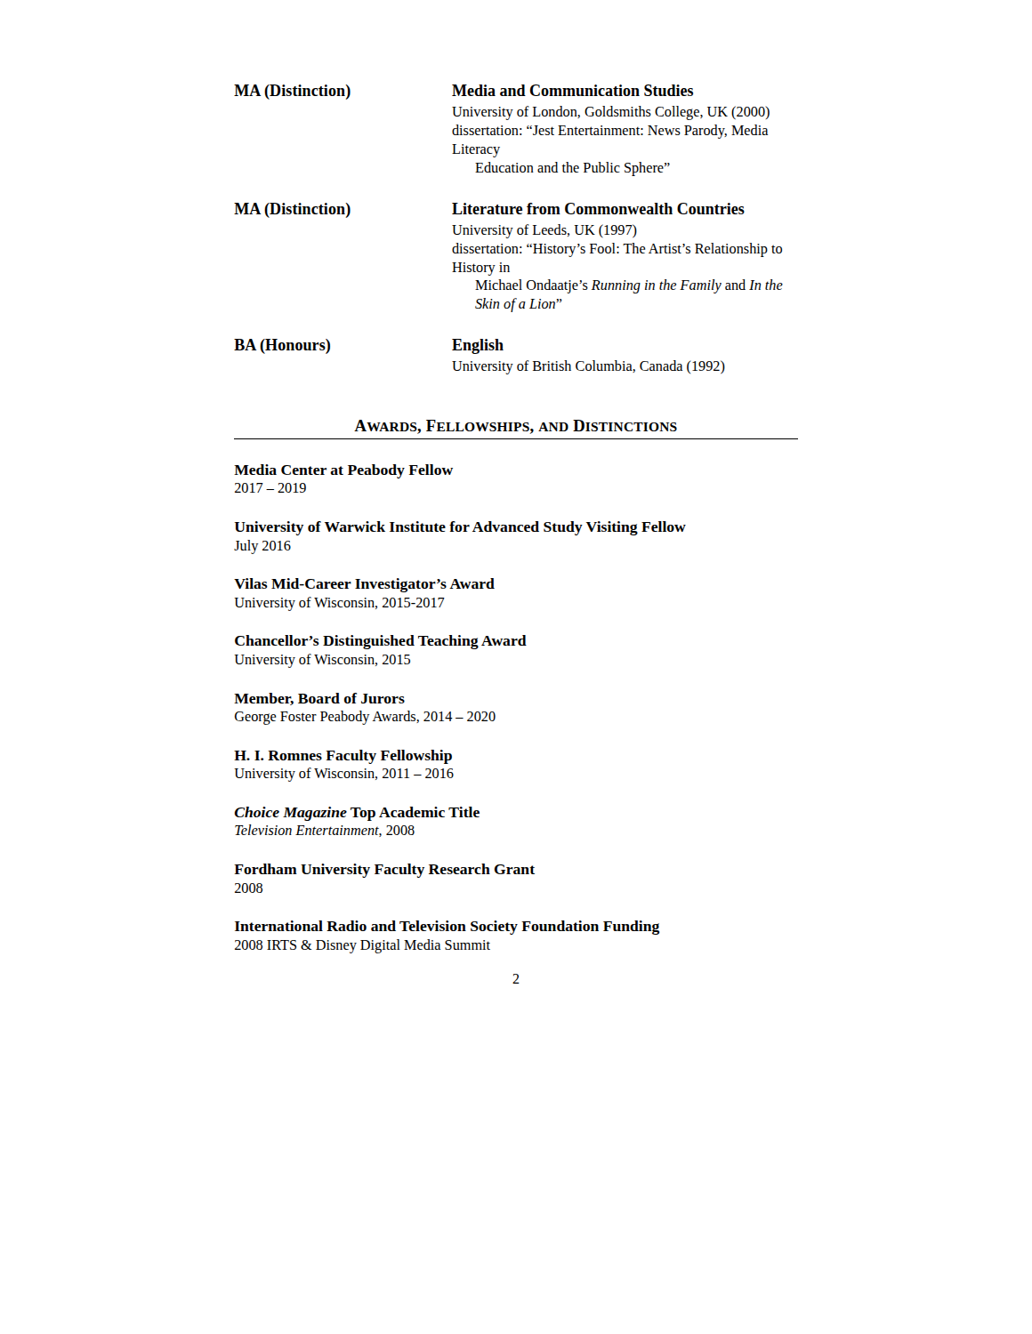MA (Distinction)
Media and Communication Studies
University of London, Goldsmiths College, UK (2000)
dissertation: “Jest Entertainment: News Parody, Media LiteracyEducation and the Public Sphere”
MA (Distinction)
Literature from Commonwealth Countries
University of Leeds, UK (1997)
dissertation: “History’s Fool: The Artist’s Relationship to History inMichael Ondaatje’s Running in the Family and In the Skin of a Lion”
BA (Honours)
English
University of British Columbia, Canada (1992)
AWARDS, FELLOWSHIPS, AND DISTINCTIONS
Media Center at Peabody Fellow
2017 – 2019
University of Warwick Institute for Advanced Study Visiting Fellow
July 2016
Vilas Mid-Career Investigator’s Award
University of Wisconsin, 2015-2017
Chancellor’s Distinguished Teaching Award
University of Wisconsin, 2015
Member, Board of Jurors
George Foster Peabody Awards, 2014 – 2020
H. I. Romnes Faculty Fellowship
University of Wisconsin, 2011 – 2016
Choice Magazine Top Academic Title
Television Entertainment, 2008
Fordham University Faculty Research Grant
2008
International Radio and Television Society Foundation Funding
2008 IRTS & Disney Digital Media Summit
2